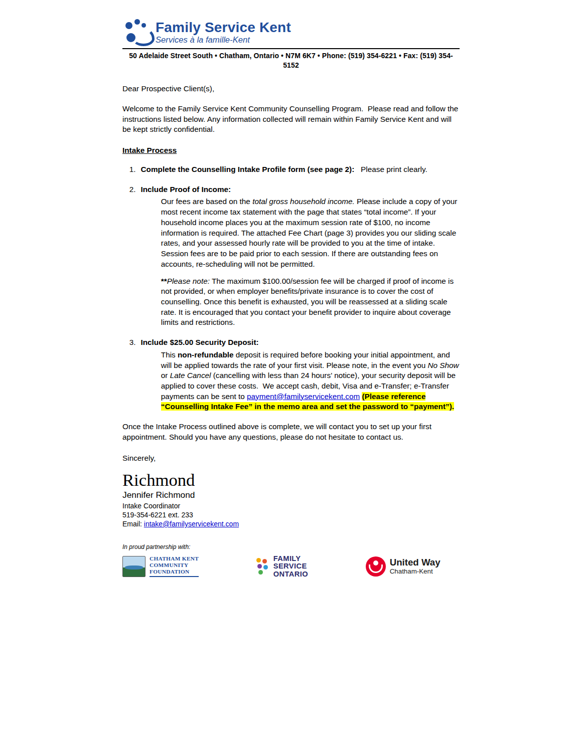Family Service Kent
Services à la famille-Kent
50 Adelaide Street South • Chatham, Ontario • N7M 6K7 • Phone: (519) 354-6221 • Fax: (519) 354-5152
Dear Prospective Client(s),
Welcome to the Family Service Kent Community Counselling Program. Please read and follow the instructions listed below. Any information collected will remain within Family Service Kent and will be kept strictly confidential.
Intake Process
Complete the Counselling Intake Profile form (see page 2): Please print clearly.
Include Proof of Income:
Our fees are based on the total gross household income. Please include a copy of your most recent income tax statement with the page that states “total income”. If your household income places you at the maximum session rate of $100, no income information is required. The attached Fee Chart (page 3) provides you our sliding scale rates, and your assessed hourly rate will be provided to you at the time of intake. Session fees are to be paid prior to each session. If there are outstanding fees on accounts, re-scheduling will not be permitted.
**Please note: The maximum $100.00/session fee will be charged if proof of income is not provided, or when employer benefits/private insurance is to cover the cost of counselling. Once this benefit is exhausted, you will be reassessed at a sliding scale rate. It is encouraged that you contact your benefit provider to inquire about coverage limits and restrictions.
Include $25.00 Security Deposit:
This non-refundable deposit is required before booking your initial appointment, and will be applied towards the rate of your first visit. Please note, in the event you No Show or Late Cancel (cancelling with less than 24 hours’ notice), your security deposit will be applied to cover these costs. We accept cash, debit, Visa and e-Transfer; e-Transfer payments can be sent to payment@familyservicekent.com (Please reference “Counselling Intake Fee” in the memo area and set the password to “payment”).
Once the Intake Process outlined above is complete, we will contact you to set up your first appointment. Should you have any questions, please do not hesitate to contact us.
Sincerely,
Richmond
Jennifer Richmond
Intake Coordinator
519-354-6221 ext. 233
Email: intake@familyservicekent.com
In proud partnership with:
CHATHAM KENT
COMMUNITY
FOUNDATION
FAMILY
SERVICE
ONTARIO
United Way
Chatham-Kent